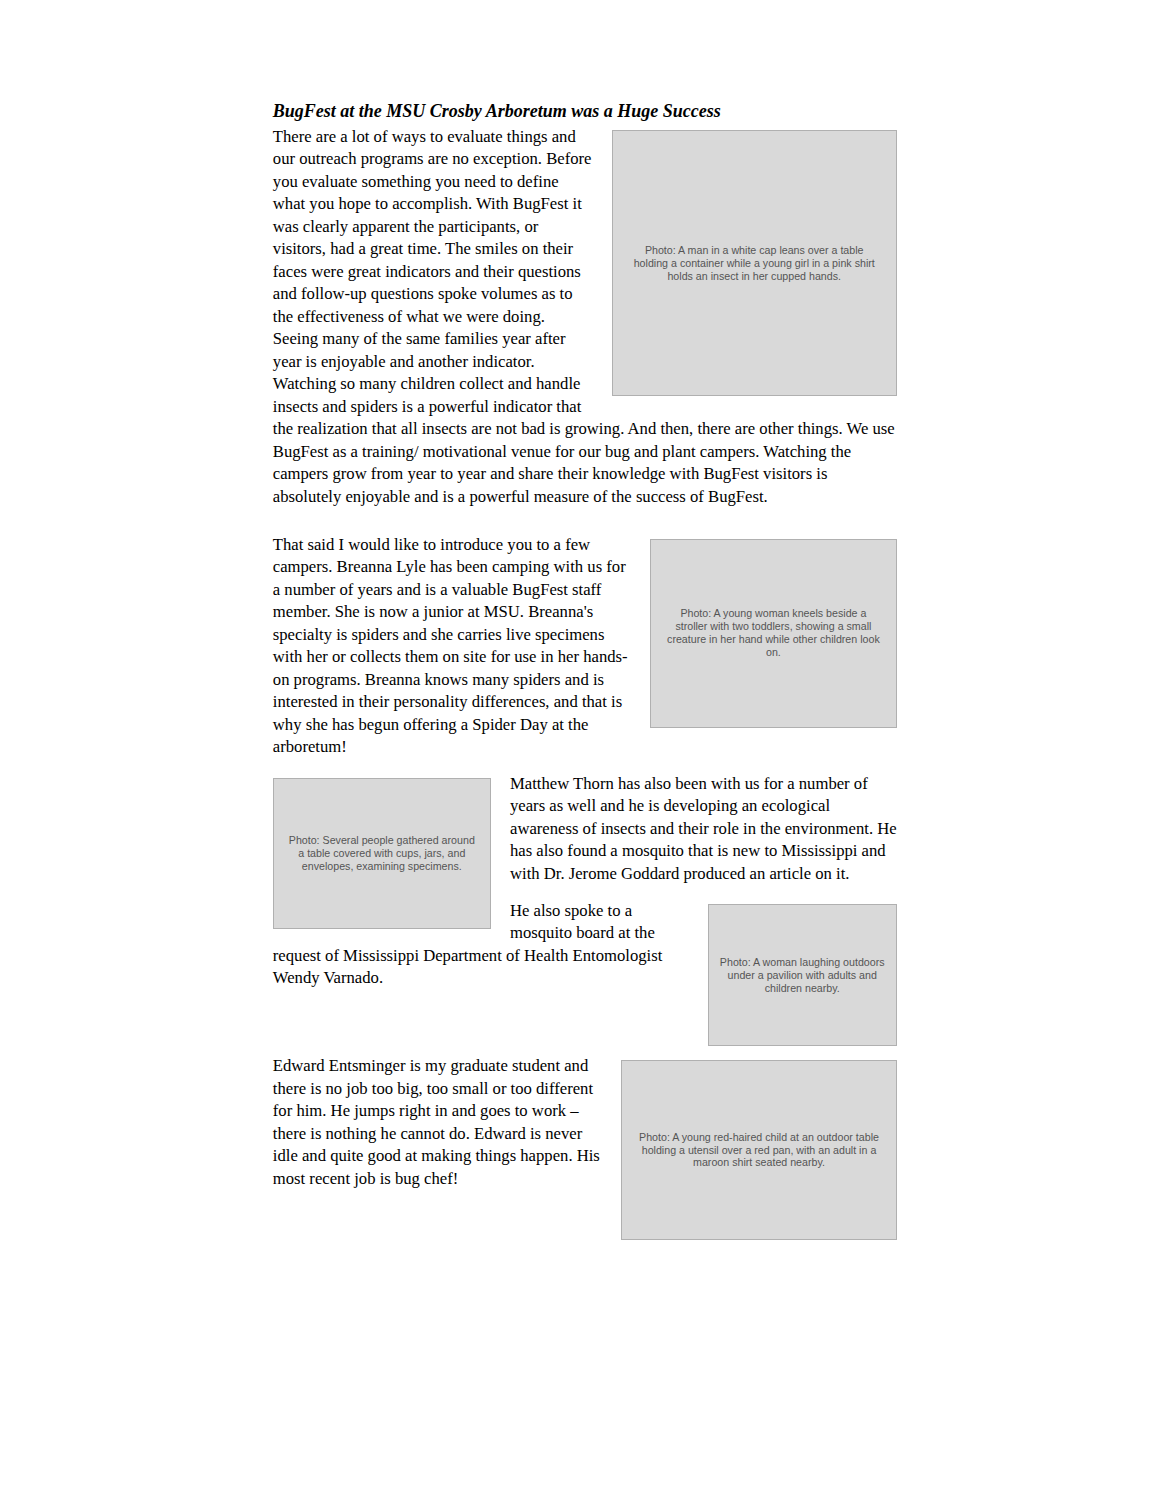BugFest at the MSU Crosby Arboretum was a Huge Success
Photo: A man in a white cap leans over a table holding a container while a young girl in a pink shirt holds an insect in her cupped hands.
There are a lot of ways to evaluate things and our outreach programs are no exception. Before you evaluate something you need to define what you hope to accomplish. With BugFest it was clearly apparent the participants, or visitors, had a great time. The smiles on their faces were great indicators and their questions and follow-up questions spoke volumes as to the effectiveness of what we were doing. Seeing many of the same families year after year is enjoyable and another indicator. Watching so many children collect and handle insects and spiders is a powerful indicator that the realization that all insects are not bad is growing. And then, there are other things. We use BugFest as a training/ motivational venue for our bug and plant campers. Watching the campers grow from year to year and share their knowledge with BugFest visitors is absolutely enjoyable and is a powerful measure of the success of BugFest.
Photo: A young woman kneels beside a stroller with two toddlers, showing a small creature in her hand while other children look on.
That said I would like to introduce you to a few campers. Breanna Lyle has been camping with us for a number of years and is a valuable BugFest staff member. She is now a junior at MSU. Breanna's specialty is spiders and she carries live specimens with her or collects them on site for use in her hands-on programs. Breanna knows many spiders and is interested in their personality differences, and that is why she has begun offering a Spider Day at the arboretum!
Photo: Several people gathered around a table covered with cups, jars, and envelopes, examining specimens.
Matthew Thorn has also been with us for a number of years as well and he is developing an ecological awareness of insects and their role in the environment. He has also found a mosquito that is new to Mississippi and with Dr. Jerome Goddard produced an article on it.
Photo: A woman laughing outdoors under a pavilion with adults and children nearby.
He also spoke to a mosquito board at the request of Mississippi Department of Health Entomologist Wendy Varnado.
Photo: A young red-haired child at an outdoor table holding a utensil over a red pan, with an adult in a maroon shirt seated nearby.
Edward Entsminger is my graduate student and there is no job too big, too small or too different for him. He jumps right in and goes to work – there is nothing he cannot do. Edward is never idle and quite good at making things happen. His most recent job is bug chef!